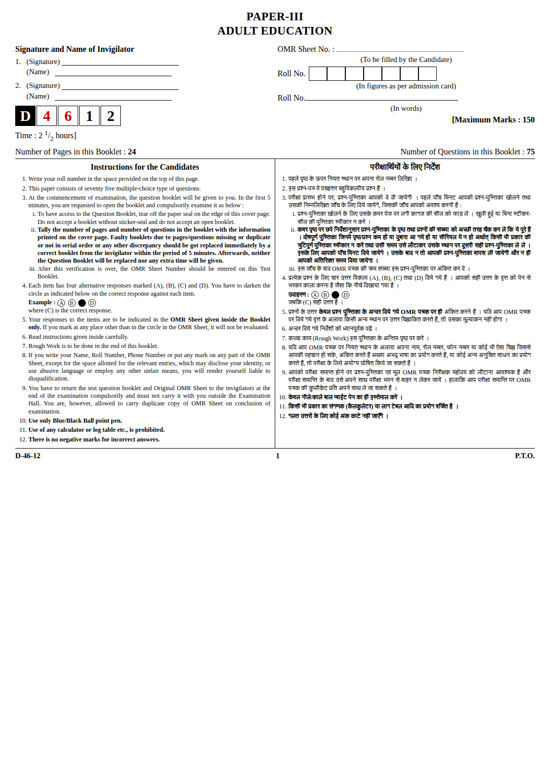PAPER-III
ADULT EDUCATION
Signature and Name of Invigilator
1.(Signature)
(Name)
2.(Signature)
(Name)
D
4
6
1
2
Time : 2 1/2 hours]
OMR Sheet No. :
(To be filled by the Candidate)
Roll No.
(In figures as per admission card)
Roll No.
(In words)
[Maximum Marks : 150
Number of Pages in this Booklet : 24
Number of Questions in this Booklet : 75
Instructions for the Candidates
Write your roll number in the space provided on the top of this page.
This paper consists of seventy five multiple-choice type of questions.
At the commencement of examination, the question booklet will be given to you. In the first 5 minutes, you are requested to open the booklet and compulsorily examine it as below :
To have access to the Question Booklet, tear off the paper seal on the edge of this cover page. Do not accept a booklet without sticker-seal and do not accept an open booklet.
Tally the number of pages and number of questions in the booklet with the information printed on the cover page. Faulty booklets due to pages/questions missing or duplicate or not in serial order or any other discrepancy should be got replaced immediately by a correct booklet from the invigilator within the period of 5 minutes. Afterwards, neither the Question Booklet will be replaced nor any extra time will be given.
After this verification is over, the OMR Sheet Number should be entered on this Test Booklet.
Each item has four alternative responses marked (A), (B), (C) and (D). You have to darken the circle as indicated below on the correct response against each item.
Example : A B C D
where (C) is the correct response.
Your responses to the items are to be indicated in the OMR Sheet given inside the Booklet only. If you mark at any place other than in the circle in the OMR Sheet, it will not be evaluated.
Read instructions given inside carefully.
Rough Work is to be done in the end of this booklet.
If you write your Name, Roll Number, Phone Number or put any mark on any part of the OMR Sheet, except for the space allotted for the relevant entries, which may disclose your identity, or use abusive language or employ any other unfair means, you will render yourself liable to disqualification.
You have to return the test question booklet and Original OMR Sheet to the invigilators at the end of the examination compulsorily and must not carry it with you outside the Examination Hall. You are, however, allowed to carry duplicate copy of OMR Sheet on conclusion of examination.
Use only Blue/Black Ball point pen.
Use of any calculator or log table etc., is prohibited.
There is no negative marks for incorrect answers.
परीक्षार्थियों के लिए निर्देश
पहले पृष्ठ के ऊपर नियत स्थान पर अपना रोल नम्बर लिखिए ।
इस प्रश्न-पत्र में पचहत्तर बहुविकल्पीय प्रश्न हैं ।
परीक्षा प्रारम्भ होने पर, प्रश्न-पुस्तिका आपको दे दी जायेगी । पहले पाँच मिनट आपको प्रश्न-पुस्तिका खोलने तथा उसकी निम्नलिखित जाँच के लिए दिये जायेंगे, जिसकी जाँच आपको अवश्य करनी है :
प्रश्न-पुस्तिका खोलने के लिए उसके कवर पेज पर लगी कागज की सील को फाड़ लें । खुली हुई या बिना स्टीकर-सील की पुस्तिका स्वीकार न करें ।
कवर पृष्ठ पर छपे निर्देशानुसार प्रश्न-पुस्तिका के पृष्ठ तथा प्रश्नों की संख्या को अच्छी तरह चैक कर लें कि ये पूरे हैं । दोषपूर्ण पुस्तिका जिनमें पृष्ठ/प्रश्न कम हों या दुबारा आ गये हों या सीरियल में न हों अर्थात् किसी भी प्रकार की त्रुटिपूर्ण पुस्तिका स्वीकार न करें तथा उसी समय उसे लौटाकर उसके स्थान पर दूसरी सही प्रश्न-पुस्तिका ले लें । इसके लिए आपको पाँच मिनट दिये जायेंगे । उसके बाद न तो आपकी प्रश्न-पुस्तिका वापस ली जायेगी और न ही आपको अतिरिक्त समय दिया जायेगा ।
इस जाँच के बाद OMR पत्रक की क्रम संख्या इस प्रश्न-पुस्तिका पर अंकित कर दें ।
प्रत्येक प्रश्न के लिए चार उत्तर विकल्प (A), (B), (C) तथा (D) दिये गये हैं । आपको सही उत्तर के वृत्त को पेन से भरकर काला करना है जैसा कि नीचे दिखाया गया है ।
उदाहरण : A B C D
जबकि (C) सही उत्तर है ।
प्रश्नों के उत्तर केवल प्रश्न पुस्तिका के अन्दर दिये गये OMR पत्रक पर ही अंकित करने हैं । यदि आप OMR पत्रक पर दिये गये वृत्त के अलावा किसी अन्य स्थान पर उत्तर चिह्नांकित करते हैं, तो उसका मूल्यांकन नहीं होगा ।
अन्दर दिये गये निर्देशों को ध्यानपूर्वक पढ़ें ।
कच्चा काम (Rough Work) इस पुस्तिका के अन्तिम पृष्ठ पर करें ।
यदि आप OMR पत्रक पर नियत स्थान के अलावा अपना नाम, रोल नम्बर, फोन नम्बर या कोई भी ऐसा चिह्न जिससे आपकी पहचान हो सके, अंकित करते हैं अथवा अभद्र भाषा का प्रयोग करते हैं, या कोई अन्य अनुचित साधन का प्रयोग करते हैं, तो परीक्षा के लिये अयोग्य घोषित किये जा सकते हैं ।
आपको परीक्षा समाप्त होने पर प्रश्न-पुस्तिका एवं मूल OMR पत्रक निरीक्षक महोदय को लौटाना आवश्यक है और परीक्षा समाप्ति के बाद उसे अपने साथ परीक्षा भवन से बाहर न लेकर जायें । हालांकि आप परीक्षा समाप्ति पर OMR पत्रक की डुप्लीकेट प्रति अपने साथ ले जा सकते हैं ।
केवल नीले/काले बाल प्वाईंट पेन का ही इस्तेमाल करें ।
किसी भी प्रकार का संगणक (कैलकुलेटर) या लाग टेबल आदि का प्रयोग वर्जित है ।
गलत उत्तरों के लिए कोई अंक काटे नहीं जाएँगे ।
D-46-12
1
P.T.O.